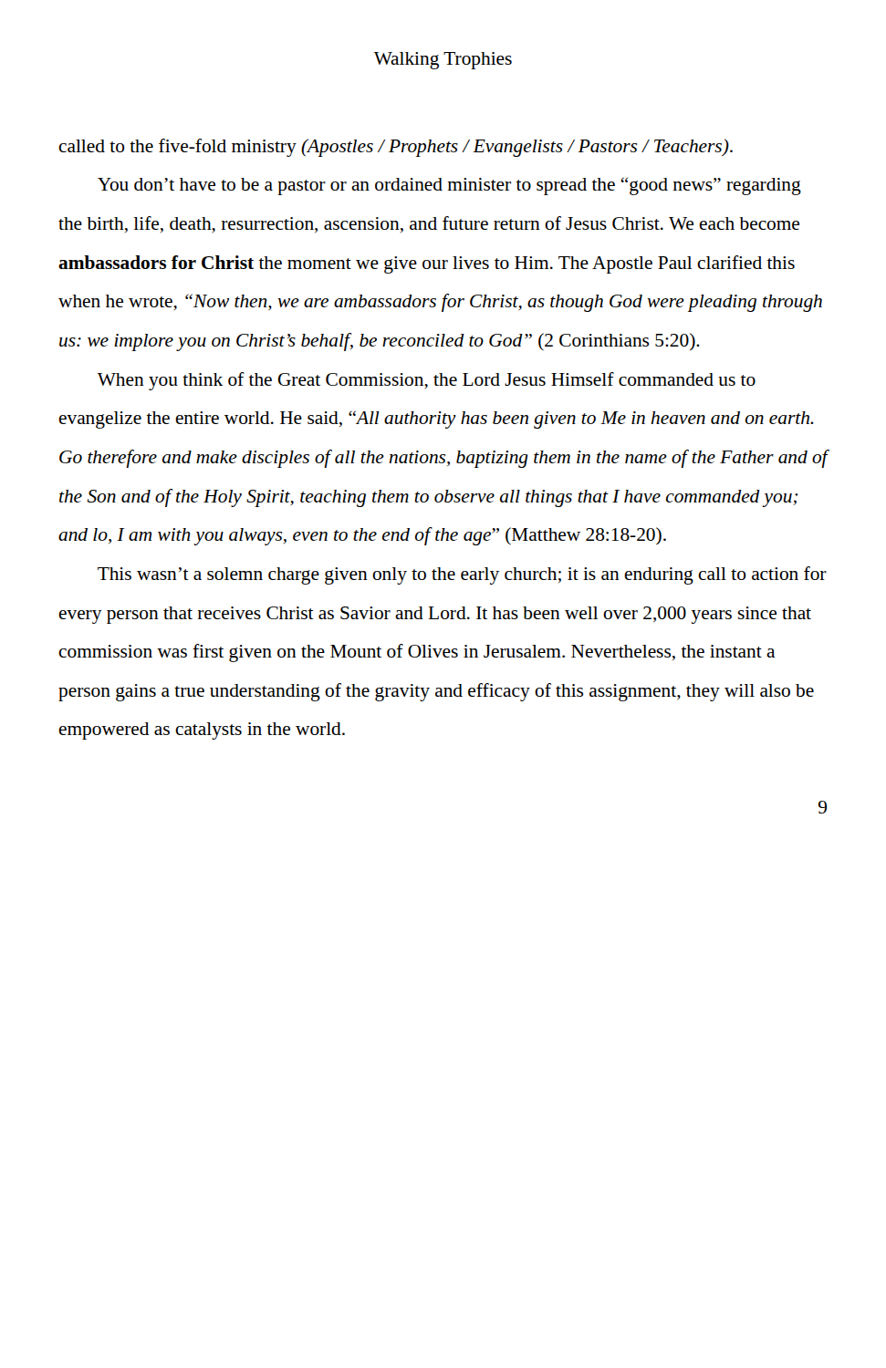Walking Trophies
called to the five-fold ministry (Apostles / Prophets / Evangelists / Pastors / Teachers).
You don’t have to be a pastor or an ordained minister to spread the “good news” regarding the birth, life, death, resurrection, ascension, and future return of Jesus Christ. We each become ambassadors for Christ the moment we give our lives to Him. The Apostle Paul clarified this when he wrote, “Now then, we are ambassadors for Christ, as though God were pleading through us: we implore you on Christ’s behalf, be reconciled to God” (2 Corinthians 5:20).
When you think of the Great Commission, the Lord Jesus Himself commanded us to evangelize the entire world. He said, “All authority has been given to Me in heaven and on earth. Go therefore and make disciples of all the nations, baptizing them in the name of the Father and of the Son and of the Holy Spirit, teaching them to observe all things that I have commanded you; and lo, I am with you always, even to the end of the age” (Matthew 28:18-20).
This wasn’t a solemn charge given only to the early church; it is an enduring call to action for every person that receives Christ as Savior and Lord. It has been well over 2,000 years since that commission was first given on the Mount of Olives in Jerusalem. Nevertheless, the instant a person gains a true understanding of the gravity and efficacy of this assignment, they will also be empowered as catalysts in the world.
9